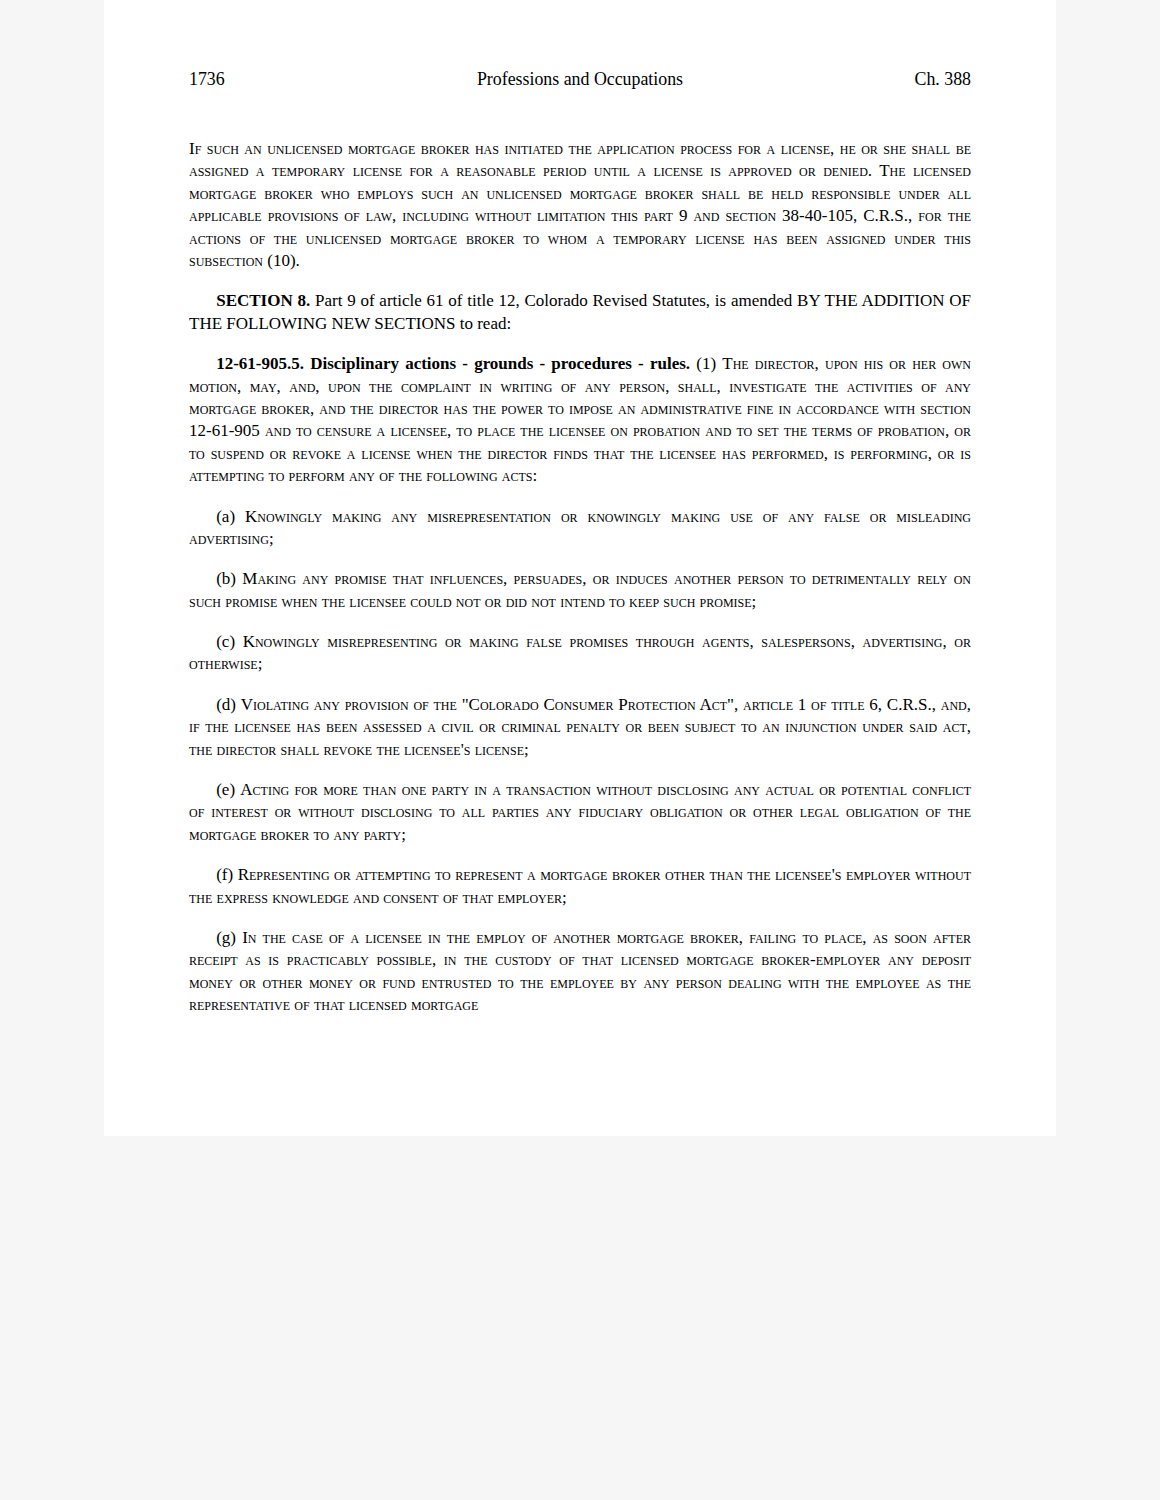1736
Professions and Occupations
Ch. 388
If such an unlicensed mortgage broker has initiated the application process for a license, he or she shall be assigned a temporary license for a reasonable period until a license is approved or denied. The licensed mortgage broker who employs such an unlicensed mortgage broker shall be held responsible under all applicable provisions of law, including without limitation this part 9 and section 38-40-105, C.R.S., for the actions of the unlicensed mortgage broker to whom a temporary license has been assigned under this subsection (10).
SECTION 8. Part 9 of article 61 of title 12, Colorado Revised Statutes, is amended BY THE ADDITION OF THE FOLLOWING NEW SECTIONS to read:
12-61-905.5. Disciplinary actions - grounds - procedures - rules. (1) The director, upon his or her own motion, may, and, upon the complaint in writing of any person, shall, investigate the activities of any mortgage broker, and the director has the power to impose an administrative fine in accordance with section 12-61-905 and to censure a licensee, to place the licensee on probation and to set the terms of probation, or to suspend or revoke a license when the director finds that the licensee has performed, is performing, or is attempting to perform any of the following acts:
(a) Knowingly making any misrepresentation or knowingly making use of any false or misleading advertising;
(b) Making any promise that influences, persuades, or induces another person to detrimentally rely on such promise when the licensee could not or did not intend to keep such promise;
(c) Knowingly misrepresenting or making false promises through agents, salespersons, advertising, or otherwise;
(d) Violating any provision of the "Colorado Consumer Protection Act", article 1 of title 6, C.R.S., and, if the licensee has been assessed a civil or criminal penalty or been subject to an injunction under said act, the director shall revoke the licensee's license;
(e) Acting for more than one party in a transaction without disclosing any actual or potential conflict of interest or without disclosing to all parties any fiduciary obligation or other legal obligation of the mortgage broker to any party;
(f) Representing or attempting to represent a mortgage broker other than the licensee's employer without the express knowledge and consent of that employer;
(g) In the case of a licensee in the employ of another mortgage broker, failing to place, as soon after receipt as is practicably possible, in the custody of that licensed mortgage broker-employer any deposit money or other money or fund entrusted to the employee by any person dealing with the employee as the representative of that licensed mortgage